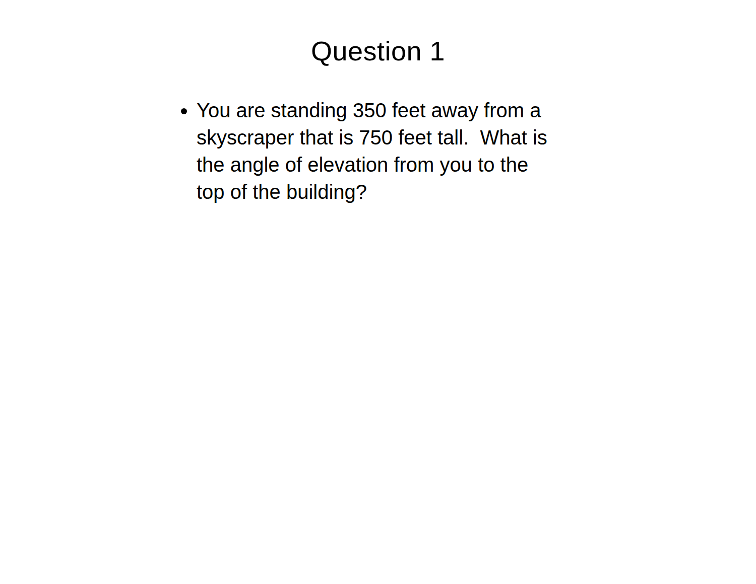Question 1
You are standing 350 feet away from a skyscraper that is 750 feet tall. What is the angle of elevation from you to the top of the building?